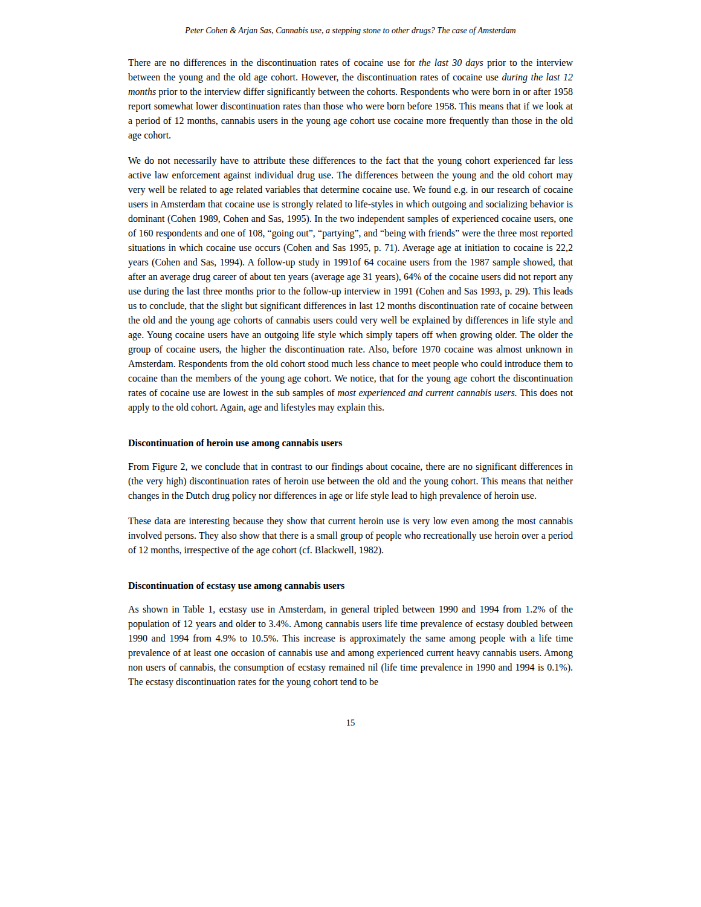Peter Cohen & Arjan Sas, Cannabis use, a stepping stone to other drugs? The case of Amsterdam
There are no differences in the discontinuation rates of cocaine use for the last 30 days prior to the interview between the young and the old age cohort. However, the discontinuation rates of cocaine use during the last 12 months prior to the interview differ significantly between the cohorts. Respondents who were born in or after 1958 report somewhat lower discontinuation rates than those who were born before 1958. This means that if we look at a period of 12 months, cannabis users in the young age cohort use cocaine more frequently than those in the old age cohort.
We do not necessarily have to attribute these differences to the fact that the young cohort experienced far less active law enforcement against individual drug use. The differences between the young and the old cohort may very well be related to age related variables that determine cocaine use. We found e.g. in our research of cocaine users in Amsterdam that cocaine use is strongly related to life-styles in which outgoing and socializing behavior is dominant (Cohen 1989, Cohen and Sas, 1995). In the two independent samples of experienced cocaine users, one of 160 respondents and one of 108, “going out”, “partying”, and “being with friends” were the three most reported situations in which cocaine use occurs (Cohen and Sas 1995, p. 71). Average age at initiation to cocaine is 22,2 years (Cohen and Sas, 1994). A follow-up study in 1991of 64 cocaine users from the 1987 sample showed, that after an average drug career of about ten years (average age 31 years), 64% of the cocaine users did not report any use during the last three months prior to the follow-up interview in 1991 (Cohen and Sas 1993, p. 29). This leads us to conclude, that the slight but significant differences in last 12 months discontinuation rate of cocaine between the old and the young age cohorts of cannabis users could very well be explained by differences in life style and age. Young cocaine users have an outgoing life style which simply tapers off when growing older. The older the group of cocaine users, the higher the discontinuation rate. Also, before 1970 cocaine was almost unknown in Amsterdam. Respondents from the old cohort stood much less chance to meet people who could introduce them to cocaine than the members of the young age cohort. We notice, that for the young age cohort the discontinuation rates of cocaine use are lowest in the sub samples of most experienced and current cannabis users. This does not apply to the old cohort. Again, age and lifestyles may explain this.
Discontinuation of heroin use among cannabis users
From Figure 2, we conclude that in contrast to our findings about cocaine, there are no significant differences in (the very high) discontinuation rates of heroin use between the old and the young cohort. This means that neither changes in the Dutch drug policy nor differences in age or life style lead to high prevalence of heroin use.
These data are interesting because they show that current heroin use is very low even among the most cannabis involved persons. They also show that there is a small group of people who recreationally use heroin over a period of 12 months, irrespective of the age cohort (cf. Blackwell, 1982).
Discontinuation of ecstasy use among cannabis users
As shown in Table 1, ecstasy use in Amsterdam, in general tripled between 1990 and 1994 from 1.2% of the population of 12 years and older to 3.4%. Among cannabis users life time prevalence of ecstasy doubled between 1990 and 1994 from 4.9% to 10.5%. This increase is approximately the same among people with a life time prevalence of at least one occasion of cannabis use and among experienced current heavy cannabis users. Among non users of cannabis, the consumption of ecstasy remained nil (life time prevalence in 1990 and 1994 is 0.1%). The ecstasy discontinuation rates for the young cohort tend to be
15